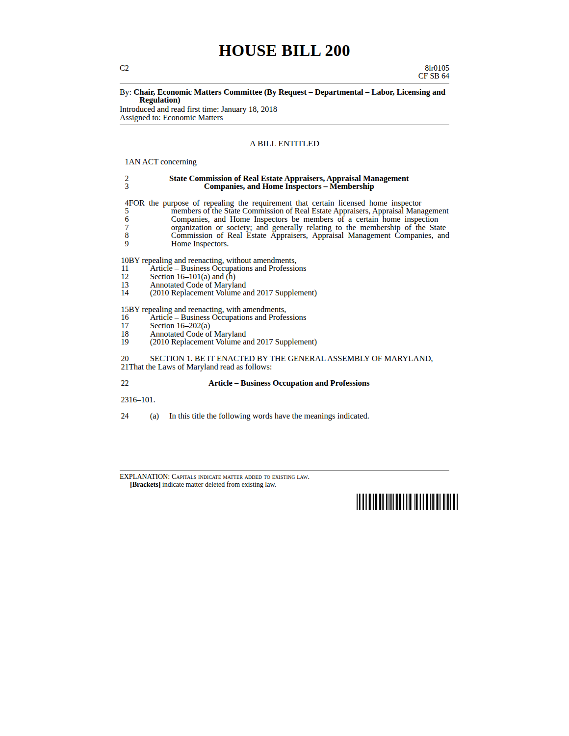HOUSE BILL 200
C2
8lr0105
CF SB 64
By: Chair, Economic Matters Committee (By Request – Departmental – Labor, Licensing and Regulation)
Introduced and read first time: January 18, 2018
Assigned to: Economic Matters
A BILL ENTITLED
| 1 | AN ACT concerning |
| 2 | State Commission of Real Estate Appraisers, Appraisal Management |
| 3 | Companies, and Home Inspectors – Membership |
| 4 | FOR the purpose of repealing the requirement that certain licensed home inspector |
| 5 | members of the State Commission of Real Estate Appraisers, Appraisal Management |
| 6 | Companies, and Home Inspectors be members of a certain home inspection |
| 7 | organization or society; and generally relating to the membership of the State |
| 8 | Commission of Real Estate Appraisers, Appraisal Management Companies, and |
| 9 | Home Inspectors. |
| 10 | BY repealing and reenacting, without amendments, |
| 11 | Article – Business Occupations and Professions |
| 12 | Section 16–101(a) and (h) |
| 13 | Annotated Code of Maryland |
| 14 | (2010 Replacement Volume and 2017 Supplement) |
| 15 | BY repealing and reenacting, with amendments, |
| 16 | Article – Business Occupations and Professions |
| 17 | Section 16–202(a) |
| 18 | Annotated Code of Maryland |
| 19 | (2010 Replacement Volume and 2017 Supplement) |
| 20 | SECTION 1. BE IT ENACTED BY THE GENERAL ASSEMBLY OF MARYLAND, |
| 21 | That the Laws of Maryland read as follows: |
| 22 | Article – Business Occupation and Professions |
| 23 | 16–101. |
| 24 | (a) In this title the following words have the meanings indicated. |
EXPLANATION: Capitals indicate matter added to existing law.
[Brackets] indicate matter deleted from existing law.